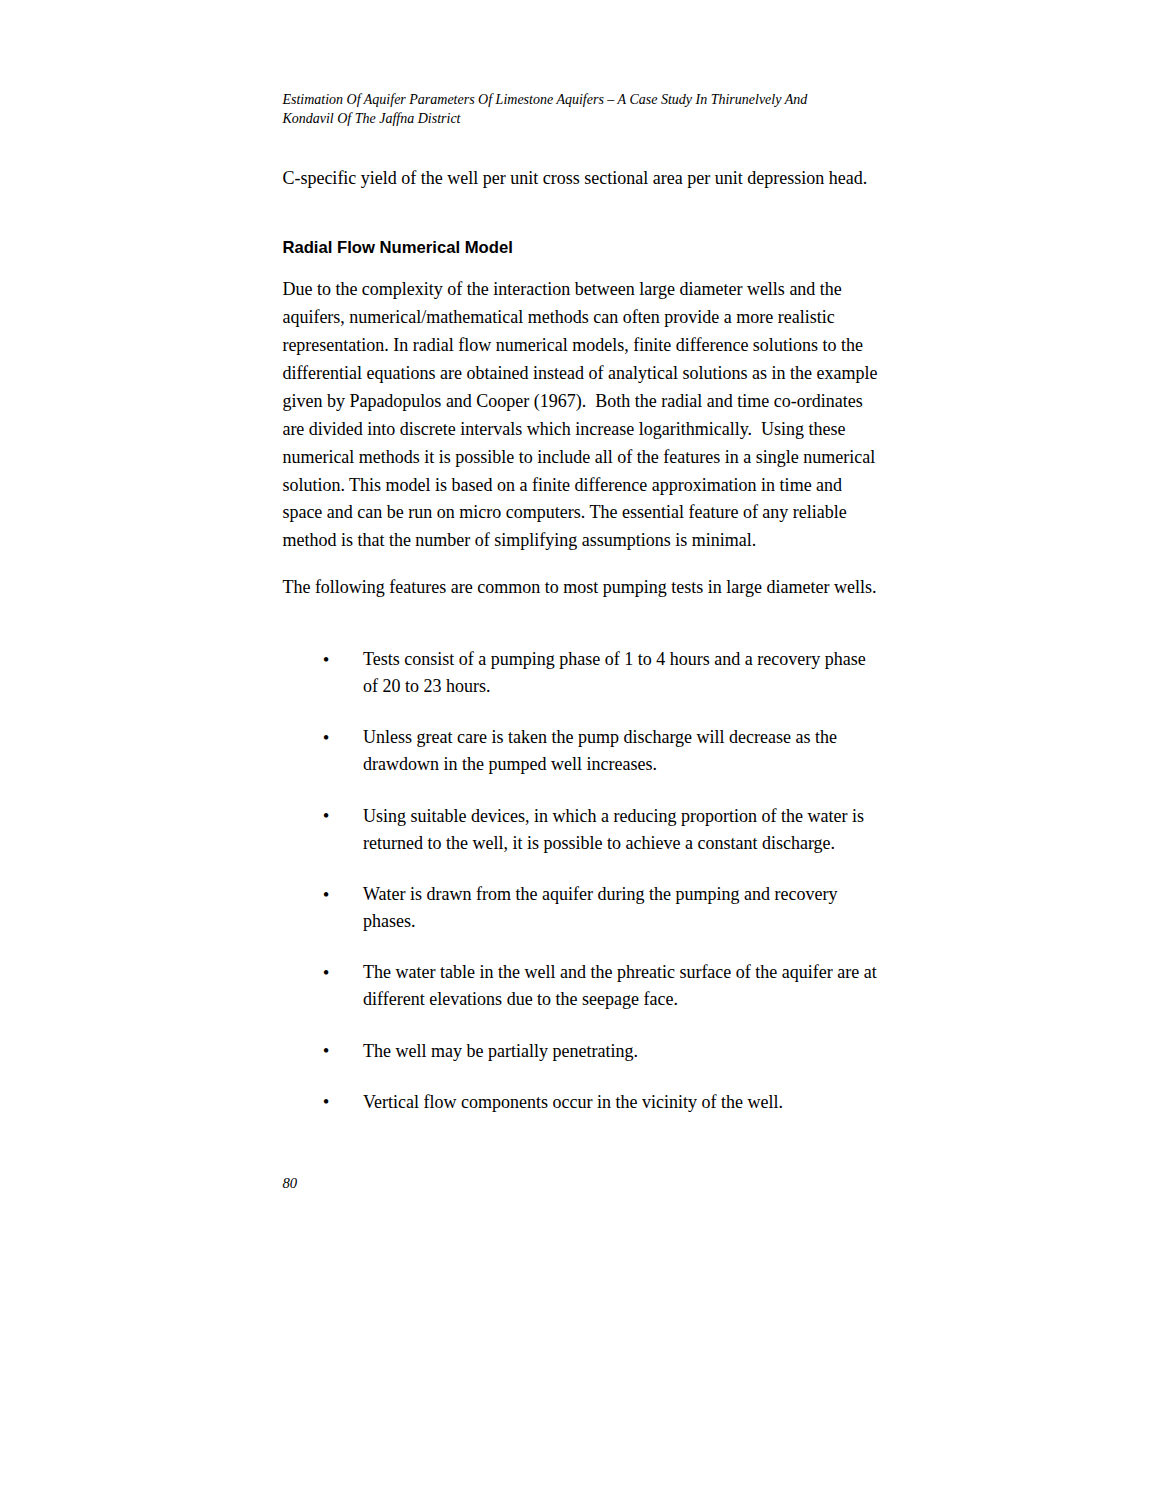Estimation Of Aquifer Parameters Of Limestone Aquifers – A Case Study In Thirunelvely And Kondavil Of The Jaffna District
C-specific yield of the well per unit cross sectional area per unit depression head.
Radial Flow Numerical Model
Due to the complexity of the interaction between large diameter wells and the aquifers, numerical/mathematical methods can often provide a more realistic representation. In radial flow numerical models, finite difference solutions to the differential equations are obtained instead of analytical solutions as in the example given by Papadopulos and Cooper (1967). Both the radial and time co-ordinates are divided into discrete intervals which increase logarithmically. Using these numerical methods it is possible to include all of the features in a single numerical solution. This model is based on a finite difference approximation in time and space and can be run on micro computers. The essential feature of any reliable method is that the number of simplifying assumptions is minimal.
The following features are common to most pumping tests in large diameter wells.
Tests consist of a pumping phase of 1 to 4 hours and a recovery phase of 20 to 23 hours.
Unless great care is taken the pump discharge will decrease as the drawdown in the pumped well increases.
Using suitable devices, in which a reducing proportion of the water is returned to the well, it is possible to achieve a constant discharge.
Water is drawn from the aquifer during the pumping and recovery phases.
The water table in the well and the phreatic surface of the aquifer are at different elevations due to the seepage face.
The well may be partially penetrating.
Vertical flow components occur in the vicinity of the well.
80